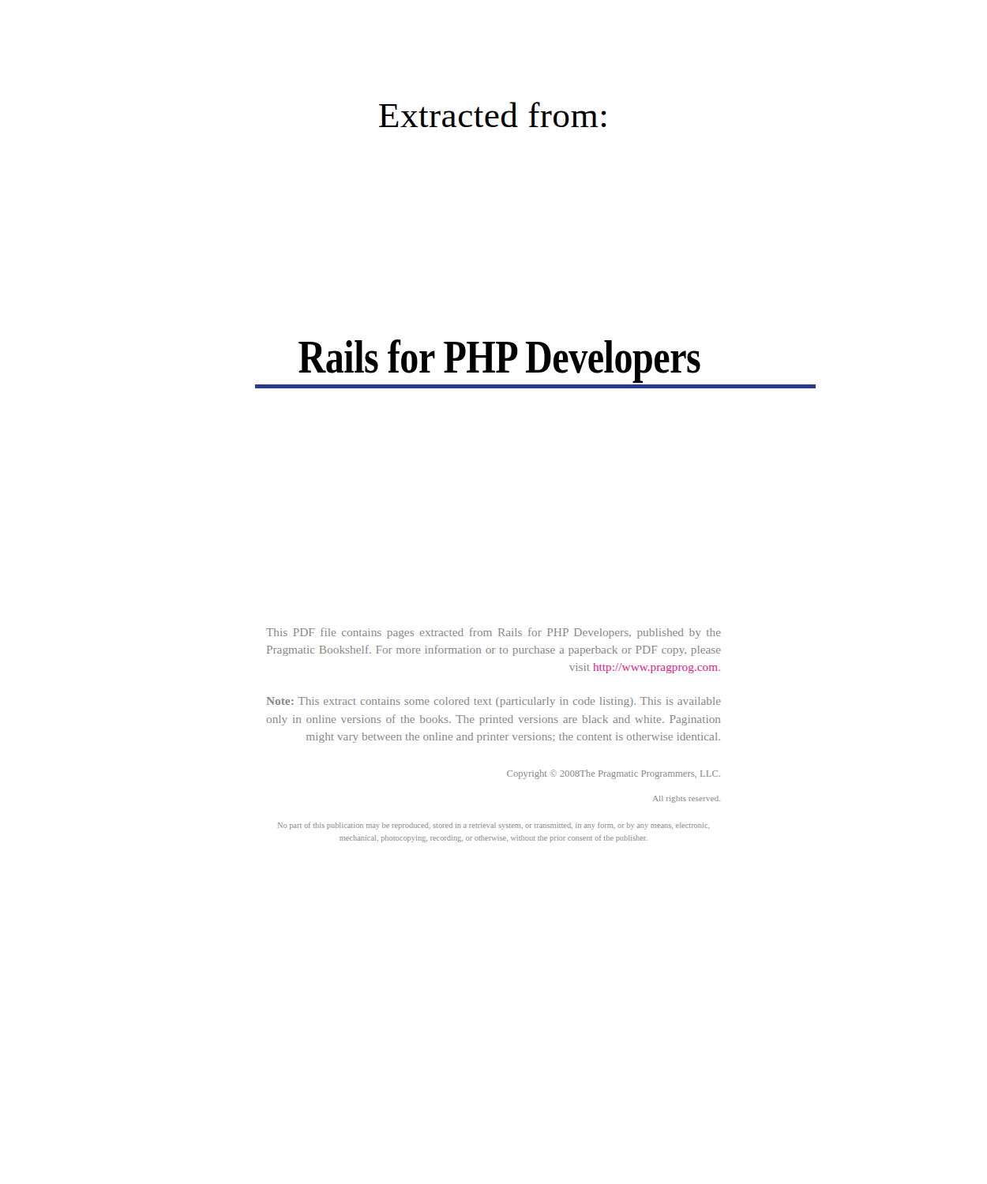Extracted from:
Rails for PHP Developers
This PDF file contains pages extracted from Rails for PHP Developers, published by the Pragmatic Bookshelf. For more information or to purchase a paperback or PDF copy, please visit http://www.pragprog.com.
Note: This extract contains some colored text (particularly in code listing). This is available only in online versions of the books. The printed versions are black and white. Pagination might vary between the online and printer versions; the content is otherwise identical.
Copyright © 2008The Pragmatic Programmers, LLC.
All rights reserved.
No part of this publication may be reproduced, stored in a retrieval system, or transmitted, in any form, or by any means, electronic, mechanical, photocopying, recording, or otherwise, without the prior consent of the publisher.